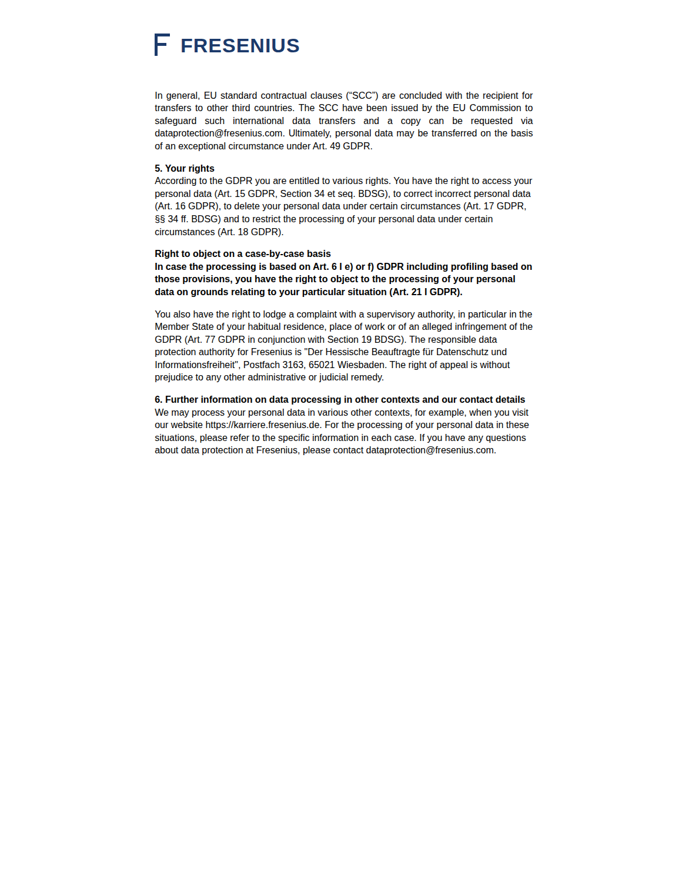FRESENIUS
In general, EU standard contractual clauses (“SCC”) are concluded with the recipient for transfers to other third countries. The SCC have been issued by the EU Commission to safeguard such international data transfers and a copy can be requested via dataprotection@fresenius.com. Ultimately, personal data may be transferred on the basis of an exceptional circumstance under Art. 49 GDPR.
5. Your rights
According to the GDPR you are entitled to various rights. You have the right to access your personal data (Art. 15 GDPR, Section 34 et seq. BDSG), to correct incorrect personal data (Art. 16 GDPR), to delete your personal data under certain circumstances (Art. 17 GDPR, §§ 34 ff. BDSG) and to restrict the processing of your personal data under certain circumstances (Art. 18 GDPR).
Right to object on a case-by-case basis
In case the processing is based on Art. 6 I e) or f) GDPR including profiling based on those provisions, you have the right to object to the processing of your personal data on grounds relating to your particular situation (Art. 21 I GDPR).
You also have the right to lodge a complaint with a supervisory authority, in particular in the Member State of your habitual residence, place of work or of an alleged infringement of the GDPR (Art. 77 GDPR in conjunction with Section 19 BDSG). The responsible data protection authority for Fresenius is "Der Hessische Beauftragte für Datenschutz und Informationsfreiheit", Postfach 3163, 65021 Wiesbaden. The right of appeal is without prejudice to any other administrative or judicial remedy.
6. Further information on data processing in other contexts and our contact details
We may process your personal data in various other contexts, for example, when you visit our website https://karriere.fresenius.de. For the processing of your personal data in these situations, please refer to the specific information in each case. If you have any questions about data protection at Fresenius, please contact dataprotection@fresenius.com.